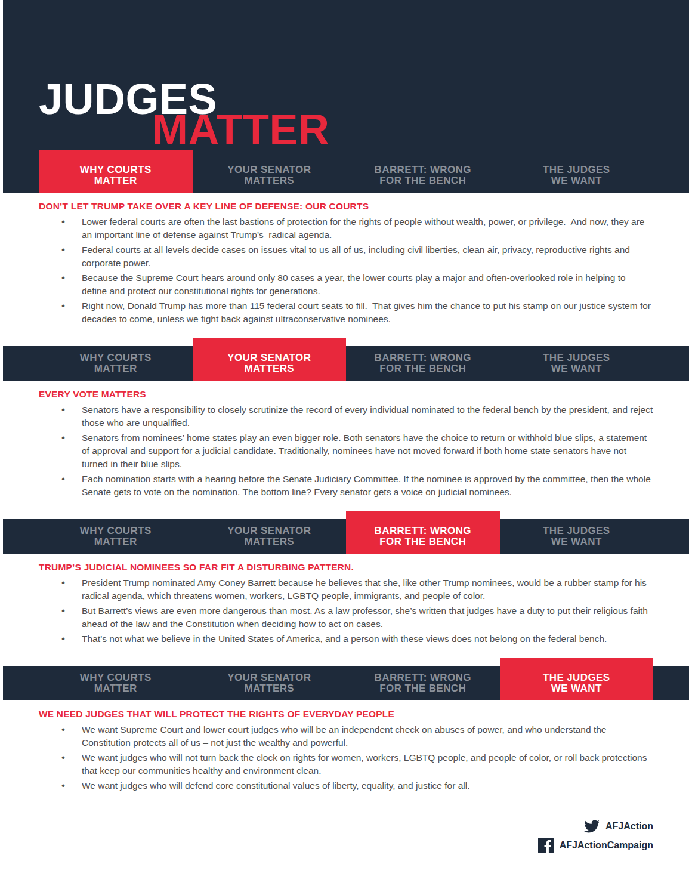Judges Matter
Why Courts Matter
Your Senator Matters
Barrett: Wrong for the Bench
The Judges We Want
Don’t Let Trump Take Over a Key Line of Defense: Our Courts
Lower federal courts are often the last bastions of protection for the rights of people without wealth, power, or privilege. And now, they are an important line of defense against Trump’s radical agenda.
Federal courts at all levels decide cases on issues vital to us all of us, including civil liberties, clean air, privacy, reproductive rights and corporate power.
Because the Supreme Court hears around only 80 cases a year, the lower courts play a major and often-overlooked role in helping to define and protect our constitutional rights for generations.
Right now, Donald Trump has more than 115 federal court seats to fill. That gives him the chance to put his stamp on our justice system for decades to come, unless we fight back against ultraconservative nominees.
Why Courts Matter
Your Senator Matters
Barrett: Wrong for the Bench
The Judges We Want
Every Vote Matters
Senators have a responsibility to closely scrutinize the record of every individual nominated to the federal bench by the president, and reject those who are unqualified.
Senators from nominees’ home states play an even bigger role. Both senators have the choice to return or withhold blue slips, a statement of approval and support for a judicial candidate. Traditionally, nominees have not moved forward if both home state senators have not turned in their blue slips.
Each nomination starts with a hearing before the Senate Judiciary Committee. If the nominee is approved by the committee, then the whole Senate gets to vote on the nomination. The bottom line? Every senator gets a voice on judicial nominees.
Why Courts Matter
Your Senator Matters
Barrett: Wrong for the Bench
The Judges We Want
Trump’s Judicial Nominees So Far Fit a Disturbing Pattern.
President Trump nominated Amy Coney Barrett because he believes that she, like other Trump nominees, would be a rubber stamp for his radical agenda, which threatens women, workers, LGBTQ people, immigrants, and people of color.
But Barrett’s views are even more dangerous than most. As a law professor, she’s written that judges have a duty to put their religious faith ahead of the law and the Constitution when deciding how to act on cases.
That’s not what we believe in the United States of America, and a person with these views does not belong on the federal bench.
Why Courts Matter
Your Senator Matters
Barrett: Wrong for the Bench
The Judges We Want
We Need Judges That Will Protect the Rights of Everyday People
We want Supreme Court and lower court judges who will be an independent check on abuses of power, and who understand the Constitution protects all of us – not just the wealthy and powerful.
We want judges who will not turn back the clock on rights for women, workers, LGBTQ people, and people of color, or roll back protections that keep our communities healthy and environment clean.
We want judges who will defend core constitutional values of liberty, equality, and justice for all.
AFJAction
AFJActionCampaign